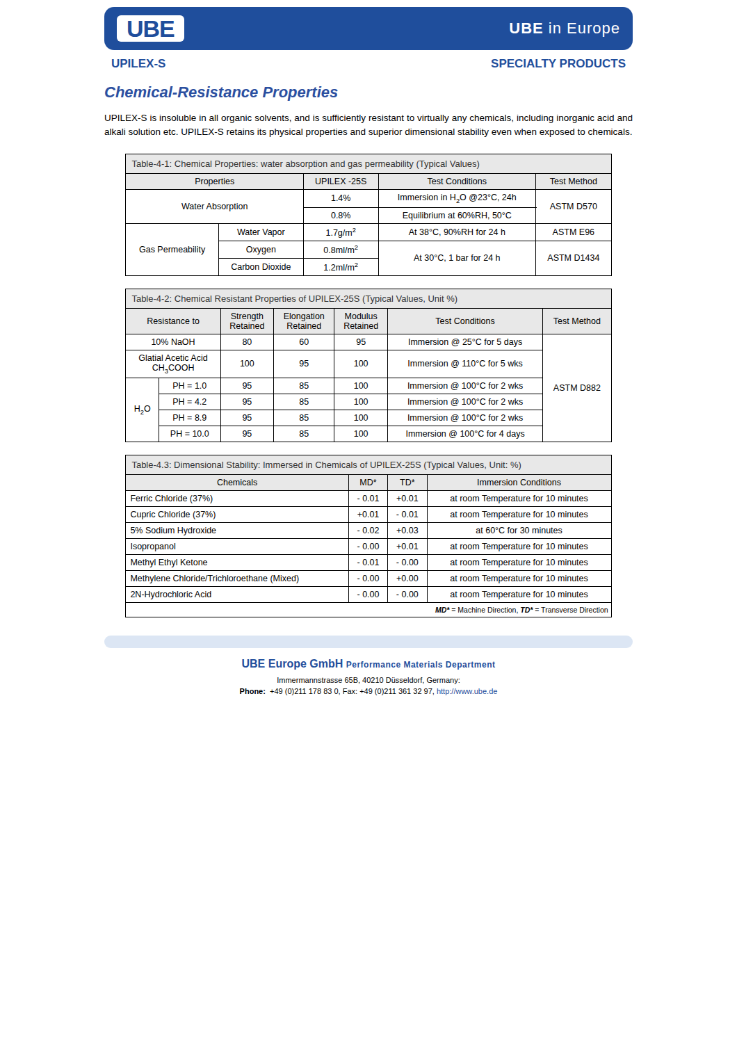UBE
UBE in Europe
UPILEX-S
SPECIALTY PRODUCTS
Chemical-Resistance Properties
UPILEX-S is insoluble in all organic solvents, and is sufficiently resistant to virtually any chemicals, including inorganic acid and alkali solution etc. UPILEX-S retains its physical properties and superior dimensional stability even when exposed to chemicals.
| Table-4-1: Chemical Properties: water absorption and gas permeability (Typical Values) |
| Properties | UPILEX -25S | Test Conditions | Test Method |
| Water Absorption | 1.4% | Immersion in H 2 O @23°C, 24h | ASTM D570 |
| 0.8% | Equilibrium at 60%RH, 50°C |
| Gas Permeability | Water Vapor | 1.7g/m 2 | At 38°C, 90%RH for 24 h | ASTM E96 |
| Oxygen | 0.8ml/m 2 | At 30°C, 1 bar for 24 h | ASTM D1434 |
| Carbon Dioxide | 1.2ml/m 2 |
| Table-4-2: Chemical Resistant Properties of UPILEX-25S (Typical Values, Unit %) |
| Resistance to | Strength Retained | Elongation Retained | Modulus Retained | Test Conditions | Test Method |
| 10% NaOH | 80 | 60 | 95 | Immersion @ 25°C for 5 days | ASTM D882 |
| Glatial Acetic Acid CH 3 COOH | 100 | 95 | 100 | Immersion @ 110°C for 5 wks |
| H 2 O | PH = 1.0 | 95 | 85 | 100 | Immersion @ 100°C for 2 wks |
| PH = 4.2 | 95 | 85 | 100 | Immersion @ 100°C for 2 wks |
| PH = 8.9 | 95 | 85 | 100 | Immersion @ 100°C for 2 wks |
| PH = 10.0 | 95 | 85 | 100 | Immersion @ 100°C for 4 days |
| Table-4.3: Dimensional Stability: Immersed in Chemicals of UPILEX-25S (Typical Values, Unit: %) |
| Chemicals | MD* | TD* | Immersion Conditions |
| Ferric Chloride (37%) | - 0.01 | +0.01 | at room Temperature for 10 minutes |
| Cupric Chloride (37%) | +0.01 | - 0.01 | at room Temperature for 10 minutes |
| 5% Sodium Hydroxide | - 0.02 | +0.03 | at 60°C for 30 minutes |
| Isopropanol | - 0.00 | +0.01 | at room Temperature for 10 minutes |
| Methyl Ethyl Ketone | - 0.01 | - 0.00 | at room Temperature for 10 minutes |
| Methylene Chloride/Trichloroethane (Mixed) | - 0.00 | +0.00 | at room Temperature for 10 minutes |
| 2N-Hydrochloric Acid | - 0.00 | - 0.00 | at room Temperature for 10 minutes |
| MD* = Machine Direction, TD* = Transverse Direction |
UBE Europe GmbH Performance Materials Department
Immermannstrasse 65B, 40210 Düsseldorf, Germany:
Phone: +49 (0)211 178 83 0, Fax: +49 (0)211 361 32 97, http://www.ube.de